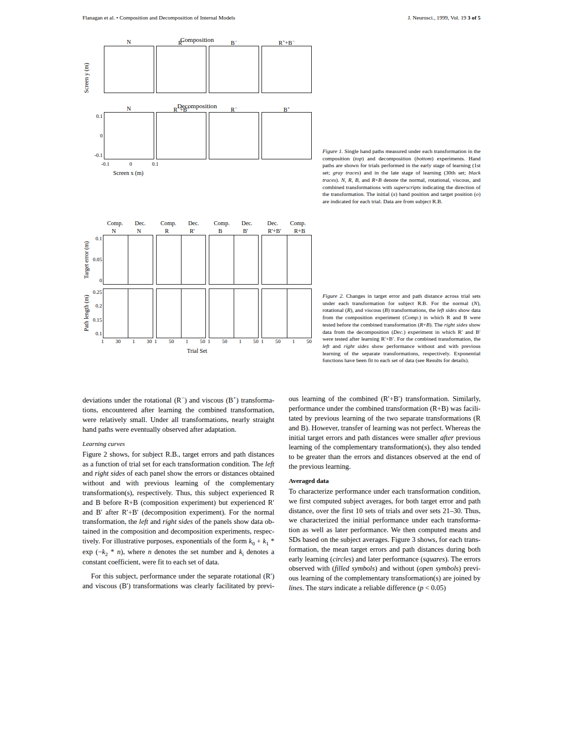Flanagan et al. • Composition and Decomposition of Internal Models
J. Neurosci., 1999, Vol. 19 3 of 5
Composition
Screen y (m)
N
R+
B−
R++B−
Decomposition
0.10-0.1
N
R−+B+
R−
B+
-0.100.1
Screen x (m)
Figure 1. Single hand paths measured under each transformation in the composition (top) and decomposition (bottom) experiments. Hand paths are shown for trials performed in the early stage of learning (1st set; gray traces) and in the late stage of learning (30th set; black traces). N, R, B, and R+B denote the normal, rotational, viscous, and combined transformations with superscripts indicating the direction of the transformation. The initial (x) hand position and target position (o) are indicated for each trial. Data are from subject R.B.
Comp. Dec.
NN
Comp. Dec.
RR'
Comp. Dec.
BB'
Dec. Comp.
R'+B'R+B
Target error (m)
0.10.050
Path length (m)
0.250.20.150.1
130130
150150
150150
150150
Trial Set
Figure 2. Changes in target error and path distance across trial sets under each transformation for subject R.B. For the normal (N), rotational (R), and viscous (B) transformations, the left sides show data from the composition experiment (Comp.) in which R and B were tested before the combined transformation (R+B). The right sides show data from the decomposition (Dec.) experiment in which R′ and B′ were tested after learning R′+B′. For the combined transformation, the left and right sides show performance without and with previous learning of the separate transformations, respectively. Exponential functions have been fit to each set of data (see Results for details).
deviations under the rotational (R−) and viscous (B+) transformations, encountered after learning the combined transformation, were relatively small. Under all transformations, nearly straight hand paths were eventually observed after adaptation.
Learning curves
Figure 2 shows, for subject R.B., target errors and path distances as a function of trial set for each transformation condition. The left and right sides of each panel show the errors or distances obtained without and with previous learning of the complementary transformation(s), respectively. Thus, this subject experienced R and B before R+B (composition experiment) but experienced R′ and B′ after R′+B′ (decomposition experiment). For the normal transformation, the left and right sides of the panels show data obtained in the composition and decomposition experiments, respectively. For illustrative purposes, exponentials of the form k0 + k1 * exp (−k2 * n), where n denotes the set number and ki denotes a constant coefficient, were fit to each set of data.
For this subject, performance under the separate rotational (R′) and viscous (B′) transformations was clearly facilitated by previous learning of the combined (R′+B′) transformation. Similarly, performance under the combined transformation (R+B) was facilitated by previous learning of the two separate transformations (R and B). However, transfer of learning was not perfect. Whereas the initial target errors and path distances were smaller after previous learning of the complementary transformation(s), they also tended to be greater than the errors and distances observed at the end of the previous learning.
Averaged data
To characterize performance under each transformation condition, we first computed subject averages, for both target error and path distance, over the first 10 sets of trials and over sets 21–30. Thus, we characterized the initial performance under each transformation as well as later performance. We then computed means and SDs based on the subject averages. Figure 3 shows, for each transformation, the mean target errors and path distances during both early learning (circles) and later performance (squares). The errors observed with (filled symbols) and without (open symbols) previous learning of the complementary transformation(s) are joined by lines. The stars indicate a reliable difference (p < 0.05)